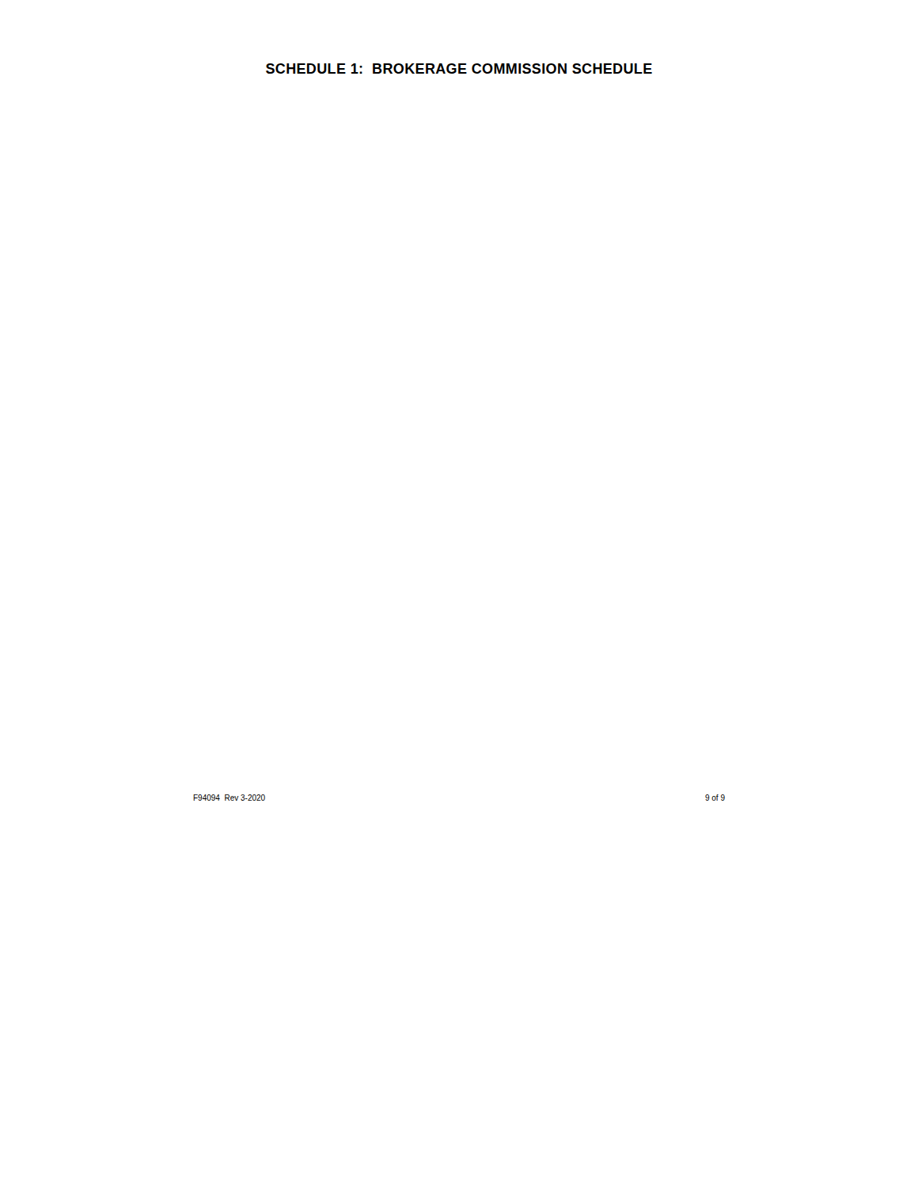SCHEDULE 1: BROKERAGE COMMISSION SCHEDULE
F94094 Rev 3-2020 9 of 9